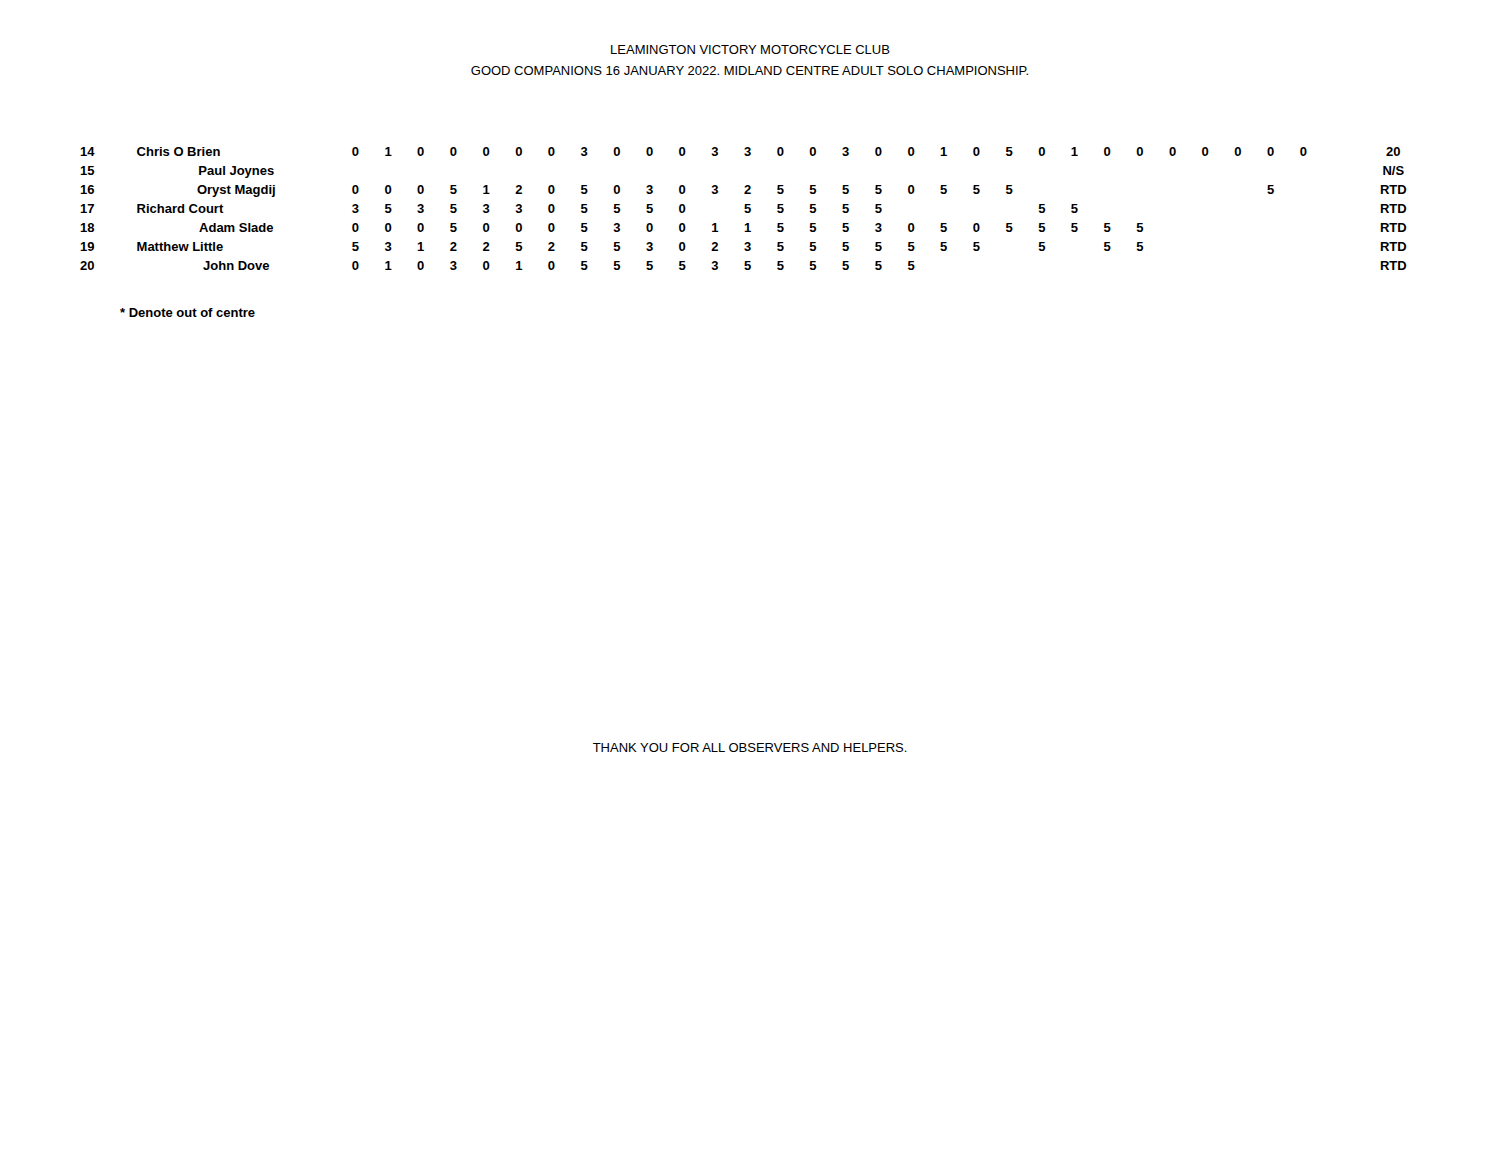LEAMINGTON VICTORY MOTORCYCLE CLUB
GOOD COMPANIONS 16 JANUARY 2022. MIDLAND CENTRE ADULT SOLO CHAMPIONSHIP.
| 14 | Chris O Brien | 0 | 1 | 0 | 0 | 0 | 0 | 0 | 3 | 0 | 0 | 0 | 3 | 3 | 0 | 0 | 3 | 0 | 0 | 1 | 0 | 5 | 0 | 1 | 0 | 0 | 0 | 0 | 0 | 0 | 0 | 20 |
| 15 | Paul Joynes | | | | | | | | | | | | | | | | | | | | | | | | | | | | | | | N/S |
| 16 | Oryst Magdij | 0 | 0 | 0 | 5 | 1 | 2 | 0 | 5 | 0 | 3 | 0 | 3 | 2 | 5 | 5 | 5 | 5 | 0 | 5 | 5 | 5 | | | | | | | | 5 | | RTD |
| 17 | Richard Court | 3 | 5 | 3 | 5 | 3 | 3 | 0 | 5 | 5 | 5 | 0 | | 5 | 5 | 5 | 5 | 5 | | | | | 5 | 5 | | | | | | | | RTD |
| 18 | Adam Slade | 0 | 0 | 0 | 5 | 0 | 0 | 0 | 5 | 3 | 0 | 0 | 1 | 1 | 5 | 5 | 5 | 3 | 0 | 5 | 0 | 5 | 5 | 5 | 5 | 5 | | | | | | RTD |
| 19 | Matthew Little | 5 | 3 | 1 | 2 | 2 | 5 | 2 | 5 | 5 | 3 | 0 | 2 | 3 | 5 | 5 | 5 | 5 | 5 | 5 | 5 | | 5 | | 5 | 5 | | | | | | RTD |
| 20 | John Dove | 0 | 1 | 0 | 3 | 0 | 1 | 0 | 5 | 5 | 5 | 5 | 3 | 5 | 5 | 5 | 5 | 5 | 5 | | | | | | | | | | | | | RTD |
* Denote out of centre
THANK YOU FOR ALL OBSERVERS AND HELPERS.